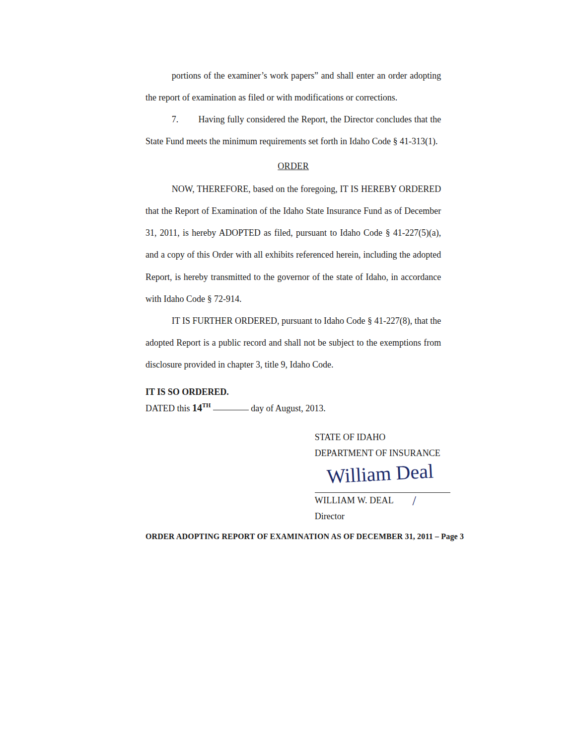portions of the examiner’s work papers” and shall enter an order adopting the report of examination as filed or with modifications or corrections.
7. Having fully considered the Report, the Director concludes that the State Fund meets the minimum requirements set forth in Idaho Code § 41-313(1).
ORDER
NOW, THEREFORE, based on the foregoing, IT IS HEREBY ORDERED that the Report of Examination of the Idaho State Insurance Fund as of December 31, 2011, is hereby ADOPTED as filed, pursuant to Idaho Code § 41-227(5)(a), and a copy of this Order with all exhibits referenced herein, including the adopted Report, is hereby transmitted to the governor of the state of Idaho, in accordance with Idaho Code § 72-914.
IT IS FURTHER ORDERED, pursuant to Idaho Code § 41-227(8), that the adopted Report is a public record and shall not be subject to the exemptions from disclosure provided in chapter 3, title 9, Idaho Code.
IT IS SO ORDERED.
DATED this 14TH day of August, 2013.
STATE OF IDAHO
DEPARTMENT OF INSURANCE
William Deal
WILLIAM W. DEAL /
Director
ORDER ADOPTING REPORT OF EXAMINATION AS OF DECEMBER 31, 2011 – Page 3